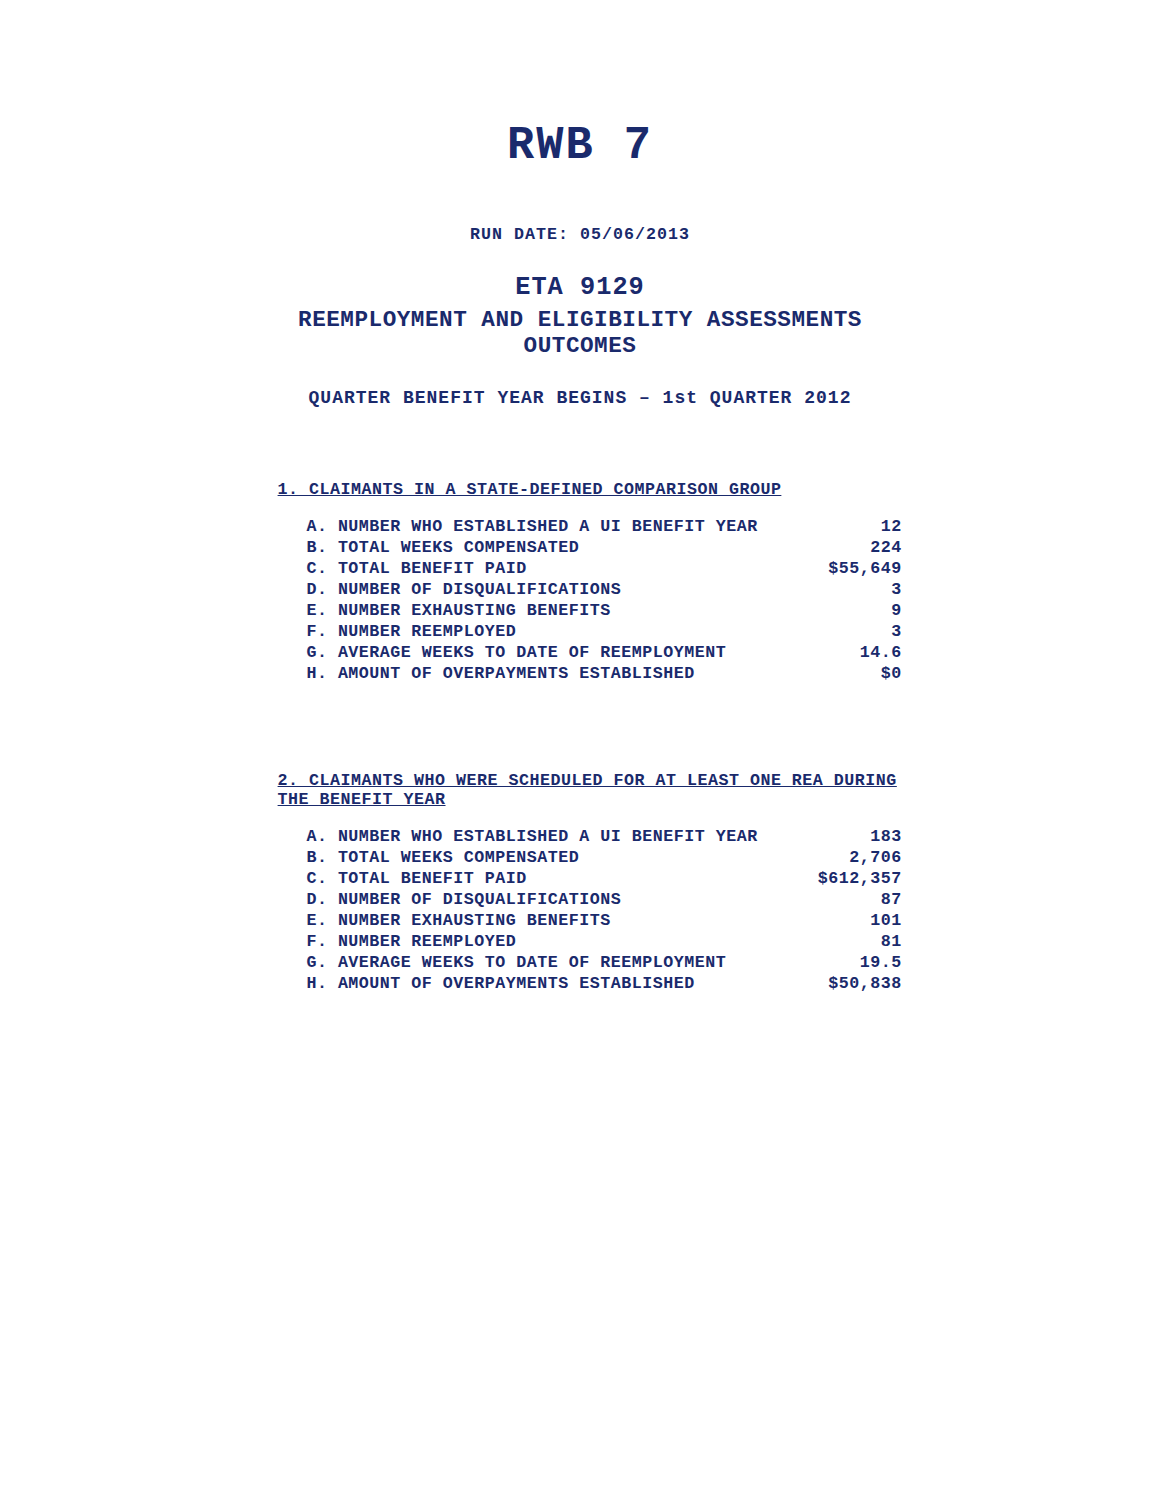RWB 7
RUN DATE: 05/06/2013
ETA 9129
REEMPLOYMENT AND ELIGIBILITY ASSESSMENTS OUTCOMES
QUARTER BENEFIT YEAR BEGINS – 1st QUARTER 2012
1. CLAIMANTS IN A STATE-DEFINED COMPARISON GROUP
| A. NUMBER WHO ESTABLISHED A UI BENEFIT YEAR | 12 |
| B. TOTAL WEEKS COMPENSATED | 224 |
| C. TOTAL BENEFIT PAID | $55,649 |
| D. NUMBER OF DISQUALIFICATIONS | 3 |
| E. NUMBER EXHAUSTING BENEFITS | 9 |
| F. NUMBER REEMPLOYED | 3 |
| G. AVERAGE WEEKS TO DATE OF REEMPLOYMENT | 14.6 |
| H. AMOUNT OF OVERPAYMENTS ESTABLISHED | $0 |
2. CLAIMANTS WHO WERE SCHEDULED FOR AT LEAST ONE REA DURING THE BENEFIT YEAR
| A. NUMBER WHO ESTABLISHED A UI BENEFIT YEAR | 183 |
| B. TOTAL WEEKS COMPENSATED | 2,706 |
| C. TOTAL BENEFIT PAID | $612,357 |
| D. NUMBER OF DISQUALIFICATIONS | 87 |
| E. NUMBER EXHAUSTING BENEFITS | 101 |
| F. NUMBER REEMPLOYED | 81 |
| G. AVERAGE WEEKS TO DATE OF REEMPLOYMENT | 19.5 |
| H. AMOUNT OF OVERPAYMENTS ESTABLISHED | $50,838 |